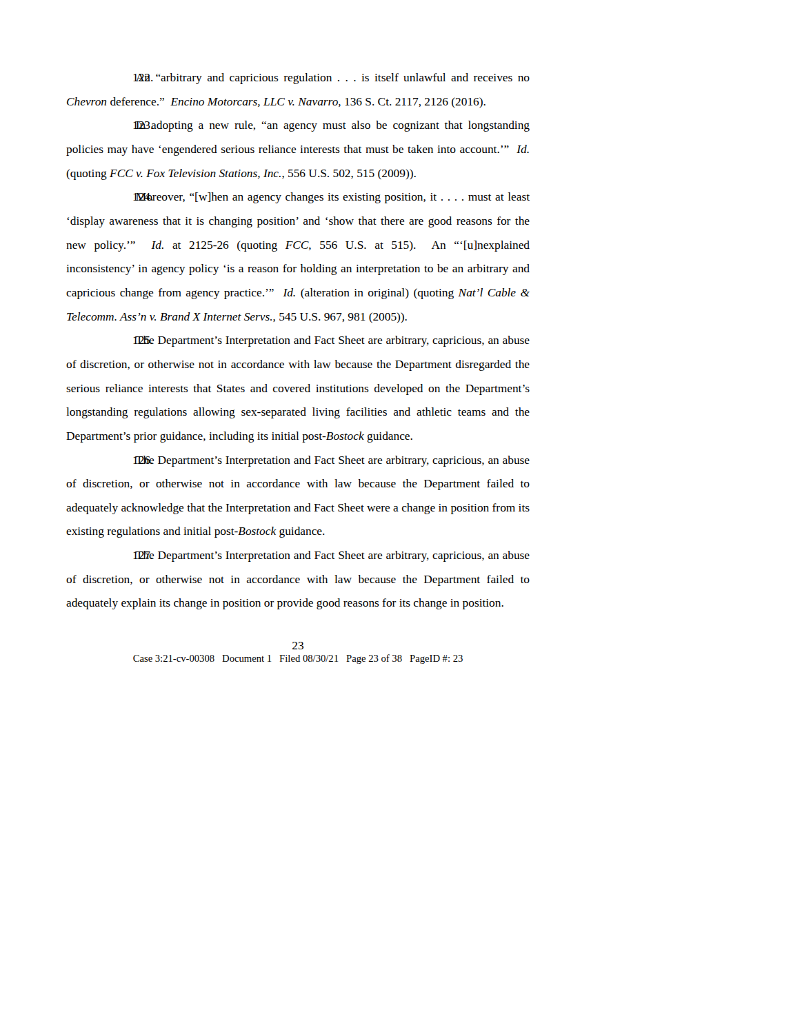122. An “arbitrary and capricious regulation . . . is itself unlawful and receives no Chevron deference.” Encino Motorcars, LLC v. Navarro, 136 S. Ct. 2117, 2126 (2016).
123. In adopting a new rule, “an agency must also be cognizant that longstanding policies may have ‘engendered serious reliance interests that must be taken into account.’” Id. (quoting FCC v. Fox Television Stations, Inc., 556 U.S. 502, 515 (2009)).
124. Moreover, “[w]hen an agency changes its existing position, it . . . . must at least ‘display awareness that it is changing position’ and ‘show that there are good reasons for the new policy.’” Id. at 2125-26 (quoting FCC, 556 U.S. at 515). An “‘[u]nexplained inconsistency’ in agency policy ‘is a reason for holding an interpretation to be an arbitrary and capricious change from agency practice.’” Id. (alteration in original) (quoting Nat’l Cable & Telecomm. Ass’n v. Brand X Internet Servs., 545 U.S. 967, 981 (2005)).
125. The Department’s Interpretation and Fact Sheet are arbitrary, capricious, an abuse of discretion, or otherwise not in accordance with law because the Department disregarded the serious reliance interests that States and covered institutions developed on the Department’s longstanding regulations allowing sex-separated living facilities and athletic teams and the Department’s prior guidance, including its initial post-Bostock guidance.
126. The Department’s Interpretation and Fact Sheet are arbitrary, capricious, an abuse of discretion, or otherwise not in accordance with law because the Department failed to adequately acknowledge that the Interpretation and Fact Sheet were a change in position from its existing regulations and initial post-Bostock guidance.
127. The Department’s Interpretation and Fact Sheet are arbitrary, capricious, an abuse of discretion, or otherwise not in accordance with law because the Department failed to adequately explain its change in position or provide good reasons for its change in position.
23
Case 3:21-cv-00308 Document 1 Filed 08/30/21 Page 23 of 38 PageID #: 23